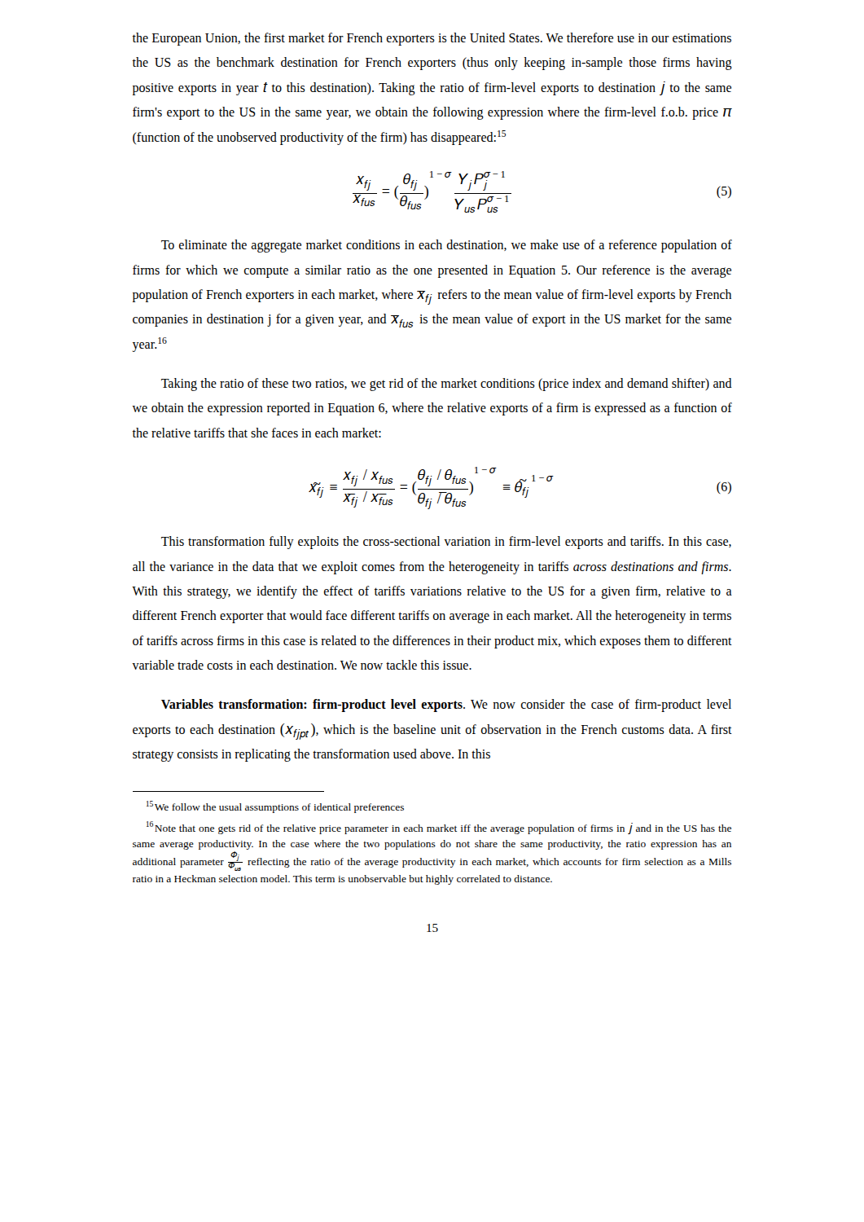the European Union, the first market for French exporters is the United States. We therefore use in our estimations the US as the benchmark destination for French exporters (thus only keeping in-sample those firms having positive exports in year t to this destination). Taking the ratio of firm-level exports to destination j to the same firm's export to the US in the same year, we obtain the following expression where the firm-level f.o.b. price π (function of the unobserved productivity of the firm) has disappeared:15
xfj xfus = ( θfj θfus ) 1−σ YjPjσ−1 YusPusσ−1
(5)
To eliminate the aggregate market conditions in each destination, we make use of a reference population of firms for which we compute a similar ratio as the one presented in Equation 5. Our reference is the average population of French exporters in each market, where x¯fj refers to the mean value of firm-level exports by French companies in destination j for a given year, and x¯fus is the mean value of export in the US market for the same year.16
Taking the ratio of these two ratios, we get rid of the market conditions (price index and demand shifter) and we obtain the expression reported in Equation 6, where the relative exports of a firm is expressed as a function of the relative tariffs that she faces in each market:
xfj ~ ≡ xfj/xfus xfj¯/xfus¯ = ( θfj/θfus θfj/θfus¯ ) 1−σ ≡ θfj~ 1−σ
(6)
This transformation fully exploits the cross-sectional variation in firm-level exports and tariffs. In this case, all the variance in the data that we exploit comes from the heterogeneity in tariffs across destinations and firms. With this strategy, we identify the effect of tariffs variations relative to the US for a given firm, relative to a different French exporter that would face different tariffs on average in each market. All the heterogeneity in terms of tariffs across firms in this case is related to the differences in their product mix, which exposes them to different variable trade costs in each destination. We now tackle this issue.
Variables transformation: firm-product level exports. We now consider the case of firm-product level exports to each destination (xfjpt), which is the baseline unit of observation in the French customs data. A first strategy consists in replicating the transformation used above. In this
15We follow the usual assumptions of identical preferences
16Note that one gets rid of the relative price parameter in each market iff the average population of firms in j and in the US has the same average productivity. In the case where the two populations do not share the same productivity, the ratio expression has an additional parameter ΦjΦus reflecting the ratio of the average productivity in each market, which accounts for firm selection as a Mills ratio in a Heckman selection model. This term is unobservable but highly correlated to distance.
15